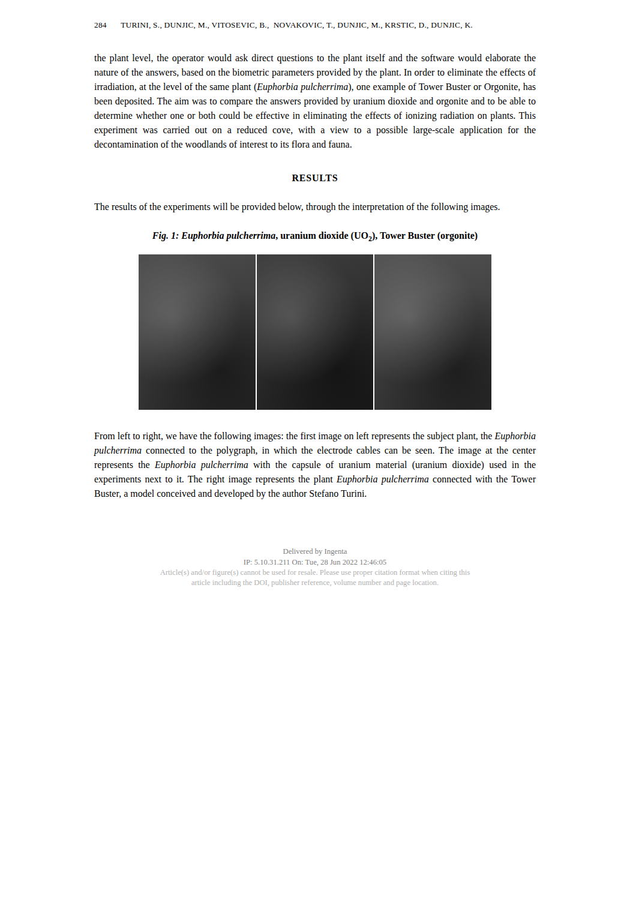284 TURINI, S., DUNJIC, M., VITOSEVIC, B., NOVAKOVIC, T., DUNJIC, M., KRSTIC, D., DUNJIC, K.
the plant level, the operator would ask direct questions to the plant itself and the software would elaborate the nature of the answers, based on the biometric parameters provided by the plant. In order to eliminate the effects of irradiation, at the level of the same plant (Euphorbia pulcherrima), one example of Tower Buster or Orgonite, has been deposited. The aim was to compare the answers provided by uranium dioxide and orgonite and to be able to determine whether one or both could be effective in eliminating the effects of ionizing radiation on plants. This experiment was carried out on a reduced cove, with a view to a possible large-scale application for the decontamination of the woodlands of interest to its flora and fauna.
RESULTS
The results of the experiments will be provided below, through the interpretation of the following images.
Fig. 1: Euphorbia pulcherrima, uranium dioxide (UO2), Tower Buster (orgonite)
From left to right, we have the following images: the first image on left represents the subject plant, the Euphorbia pulcherrima connected to the polygraph, in which the electrode cables can be seen. The image at the center represents the Euphorbia pulcherrima with the capsule of uranium material (uranium dioxide) used in the experiments next to it. The right image represents the plant Euphorbia pulcherrima connected with the Tower Buster, a model conceived and developed by the author Stefano Turini.
Delivered by Ingenta
IP: 5.10.31.211 On: Tue, 28 Jun 2022 12:46:05
Article(s) and/or figure(s) cannot be used for resale. Please use proper citation format when citing this
article including the DOI, publisher reference, volume number and page location.